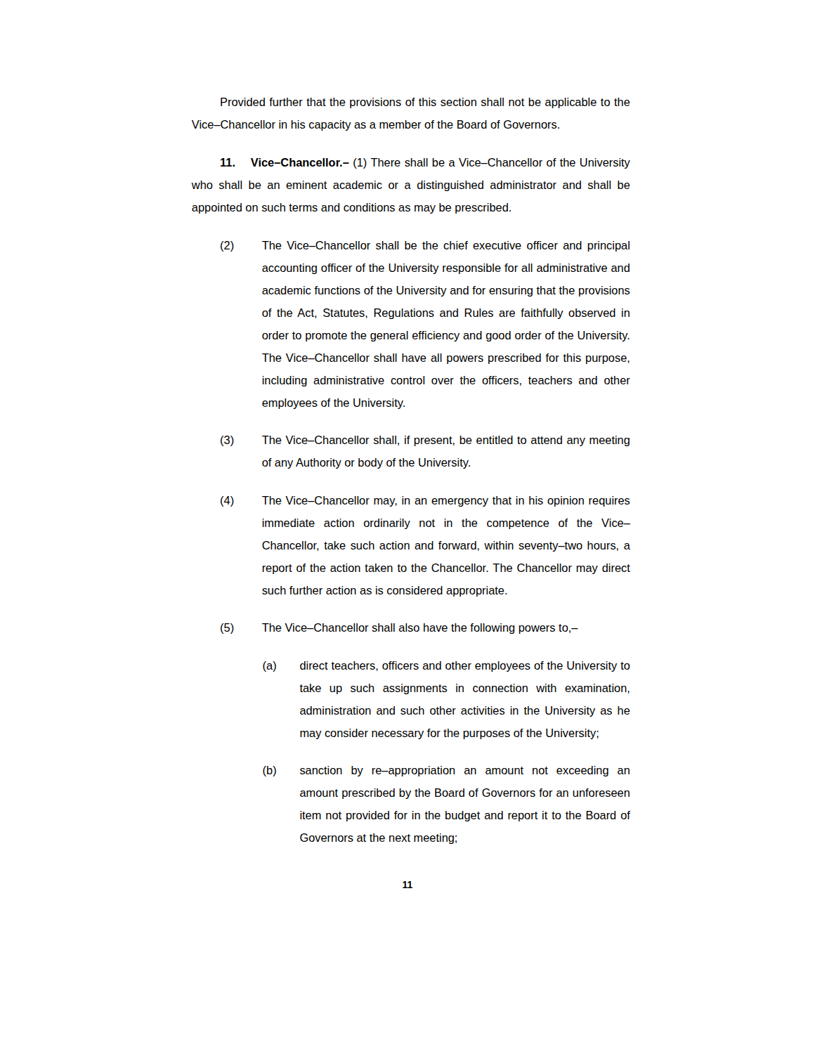Provided further that the provisions of this section shall not be applicable to the Vice–Chancellor in his capacity as a member of the Board of Governors.
11. Vice–Chancellor.– (1) There shall be a Vice–Chancellor of the University who shall be an eminent academic or a distinguished administrator and shall be appointed on such terms and conditions as may be prescribed.
(2)
The Vice–Chancellor shall be the chief executive officer and principal accounting officer of the University responsible for all administrative and academic functions of the University and for ensuring that the provisions of the Act, Statutes, Regulations and Rules are faithfully observed in order to promote the general efficiency and good order of the University. The Vice–Chancellor shall have all powers prescribed for this purpose, including administrative control over the officers, teachers and other employees of the University.
(3)
The Vice–Chancellor shall, if present, be entitled to attend any meeting of any Authority or body of the University.
(4)
The Vice–Chancellor may, in an emergency that in his opinion requires immediate action ordinarily not in the competence of the Vice–Chancellor, take such action and forward, within seventy–two hours, a report of the action taken to the Chancellor. The Chancellor may direct such further action as is considered appropriate.
(5)
The Vice–Chancellor shall also have the following powers to,–
(a)
direct teachers, officers and other employees of the University to take up such assignments in connection with examination, administration and such other activities in the University as he may consider necessary for the purposes of the University;
(b)
sanction by re–appropriation an amount not exceeding an amount prescribed by the Board of Governors for an unforeseen item not provided for in the budget and report it to the Board of Governors at the next meeting;
11